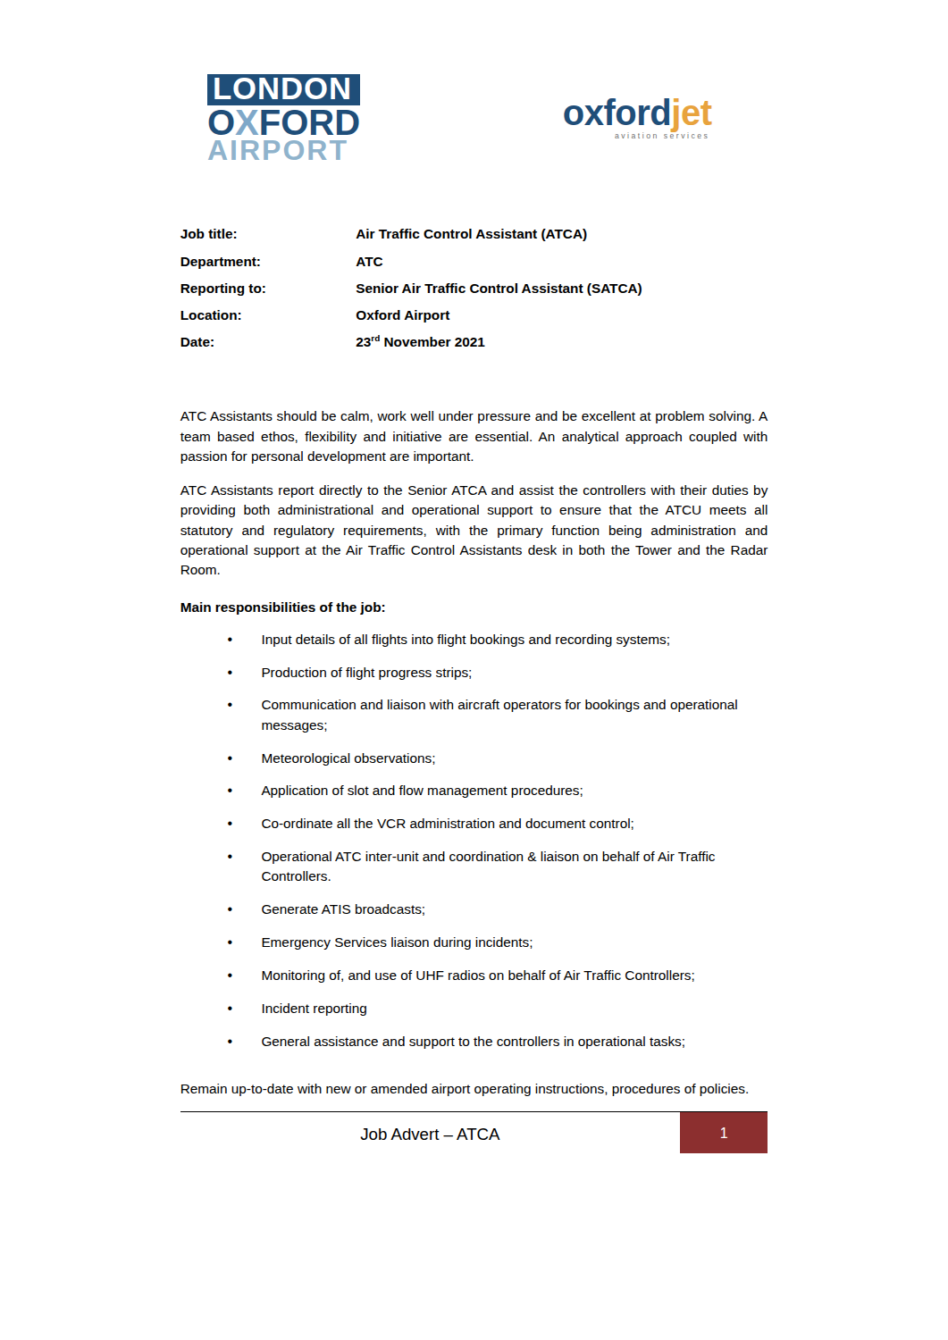LONDON OXFORD AIRPORT
oxfordjet
aviation services
| Job title: | Air Traffic Control Assistant (ATCA) |
| Department: | ATC |
| Reporting to: | Senior Air Traffic Control Assistant (SATCA) |
| Location: | Oxford Airport |
| Date: | 23 rd November 2021 |
ATC Assistants should be calm, work well under pressure and be excellent at problem solving. A team based ethos, flexibility and initiative are essential. An analytical approach coupled with passion for personal development are important.
ATC Assistants report directly to the Senior ATCA and assist the controllers with their duties by providing both administrational and operational support to ensure that the ATCU meets all statutory and regulatory requirements, with the primary function being administration and operational support at the Air Traffic Control Assistants desk in both the Tower and the Radar Room.
Main responsibilities of the job:
Input details of all flights into flight bookings and recording systems;
Production of flight progress strips;
Communication and liaison with aircraft operators for bookings and operational messages;
Meteorological observations;
Application of slot and flow management procedures;
Co-ordinate all the VCR administration and document control;
Operational ATC inter-unit and coordination & liaison on behalf of Air Traffic Controllers.
Generate ATIS broadcasts;
Emergency Services liaison during incidents;
Monitoring of, and use of UHF radios on behalf of Air Traffic Controllers;
Incident reporting
General assistance and support to the controllers in operational tasks;
Remain up-to-date with new or amended airport operating instructions, procedures of policies.
Job Advert – ATCA
1